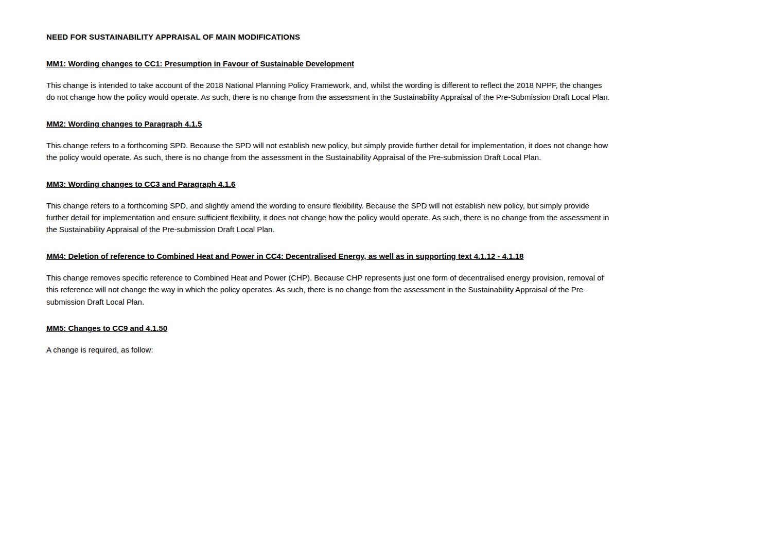NEED FOR SUSTAINABILITY APPRAISAL OF MAIN MODIFICATIONS
MM1: Wording changes to CC1: Presumption in Favour of Sustainable Development
This change is intended to take account of the 2018 National Planning Policy Framework, and, whilst the wording is different to reflect the 2018 NPPF, the changes do not change how the policy would operate. As such, there is no change from the assessment in the Sustainability Appraisal of the Pre-Submission Draft Local Plan.
MM2: Wording changes to Paragraph 4.1.5
This change refers to a forthcoming SPD. Because the SPD will not establish new policy, but simply provide further detail for implementation, it does not change how the policy would operate. As such, there is no change from the assessment in the Sustainability Appraisal of the Pre-submission Draft Local Plan.
MM3: Wording changes to CC3 and Paragraph 4.1.6
This change refers to a forthcoming SPD, and slightly amend the wording to ensure flexibility. Because the SPD will not establish new policy, but simply provide further detail for implementation and ensure sufficient flexibility, it does not change how the policy would operate. As such, there is no change from the assessment in the Sustainability Appraisal of the Pre-submission Draft Local Plan.
MM4: Deletion of reference to Combined Heat and Power in CC4: Decentralised Energy, as well as in supporting text 4.1.12 - 4.1.18
This change removes specific reference to Combined Heat and Power (CHP). Because CHP represents just one form of decentralised energy provision, removal of this reference will not change the way in which the policy operates. As such, there is no change from the assessment in the Sustainability Appraisal of the Pre-submission Draft Local Plan.
MM5: Changes to CC9 and 4.1.50
A change is required, as follow: